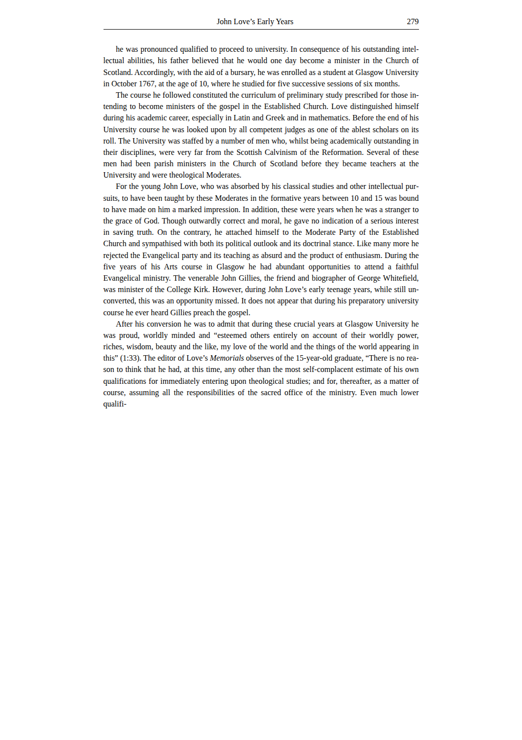John Love’s Early Years 279
he was pronounced qualified to proceed to university. In consequence of his outstanding intellectual abilities, his father believed that he would one day become a minister in the Church of Scotland. Accordingly, with the aid of a bursary, he was enrolled as a student at Glasgow University in October 1767, at the age of 10, where he studied for five successive sessions of six months.
The course he followed constituted the curriculum of preliminary study prescribed for those intending to become ministers of the gospel in the Established Church. Love distinguished himself during his academic career, especially in Latin and Greek and in mathematics. Before the end of his University course he was looked upon by all competent judges as one of the ablest scholars on its roll. The University was staffed by a number of men who, whilst being academically outstanding in their disciplines, were very far from the Scottish Calvinism of the Reformation. Several of these men had been parish ministers in the Church of Scotland before they became teachers at the University and were theological Moderates.
For the young John Love, who was absorbed by his classical studies and other intellectual pursuits, to have been taught by these Moderates in the formative years between 10 and 15 was bound to have made on him a marked impression. In addition, these were years when he was a stranger to the grace of God. Though outwardly correct and moral, he gave no indication of a serious interest in saving truth. On the contrary, he attached himself to the Moderate Party of the Established Church and sympathised with both its political outlook and its doctrinal stance. Like many more he rejected the Evangelical party and its teaching as absurd and the product of enthusiasm. During the five years of his Arts course in Glasgow he had abundant opportunities to attend a faithful Evangelical ministry. The venerable John Gillies, the friend and biographer of George Whitefield, was minister of the College Kirk. However, during John Love’s early teenage years, while still unconverted, this was an opportunity missed. It does not appear that during his preparatory university course he ever heard Gillies preach the gospel.
After his conversion he was to admit that during these crucial years at Glasgow University he was proud, worldly minded and “esteemed others entirely on account of their worldly power, riches, wisdom, beauty and the like, my love of the world and the things of the world appearing in this” (1:33). The editor of Love’s Memorials observes of the 15-year-old graduate, “There is no reason to think that he had, at this time, any other than the most self-complacent estimate of his own qualifications for immediately entering upon theological studies; and for, thereafter, as a matter of course, assuming all the responsibilities of the sacred office of the ministry. Even much lower qualifi-